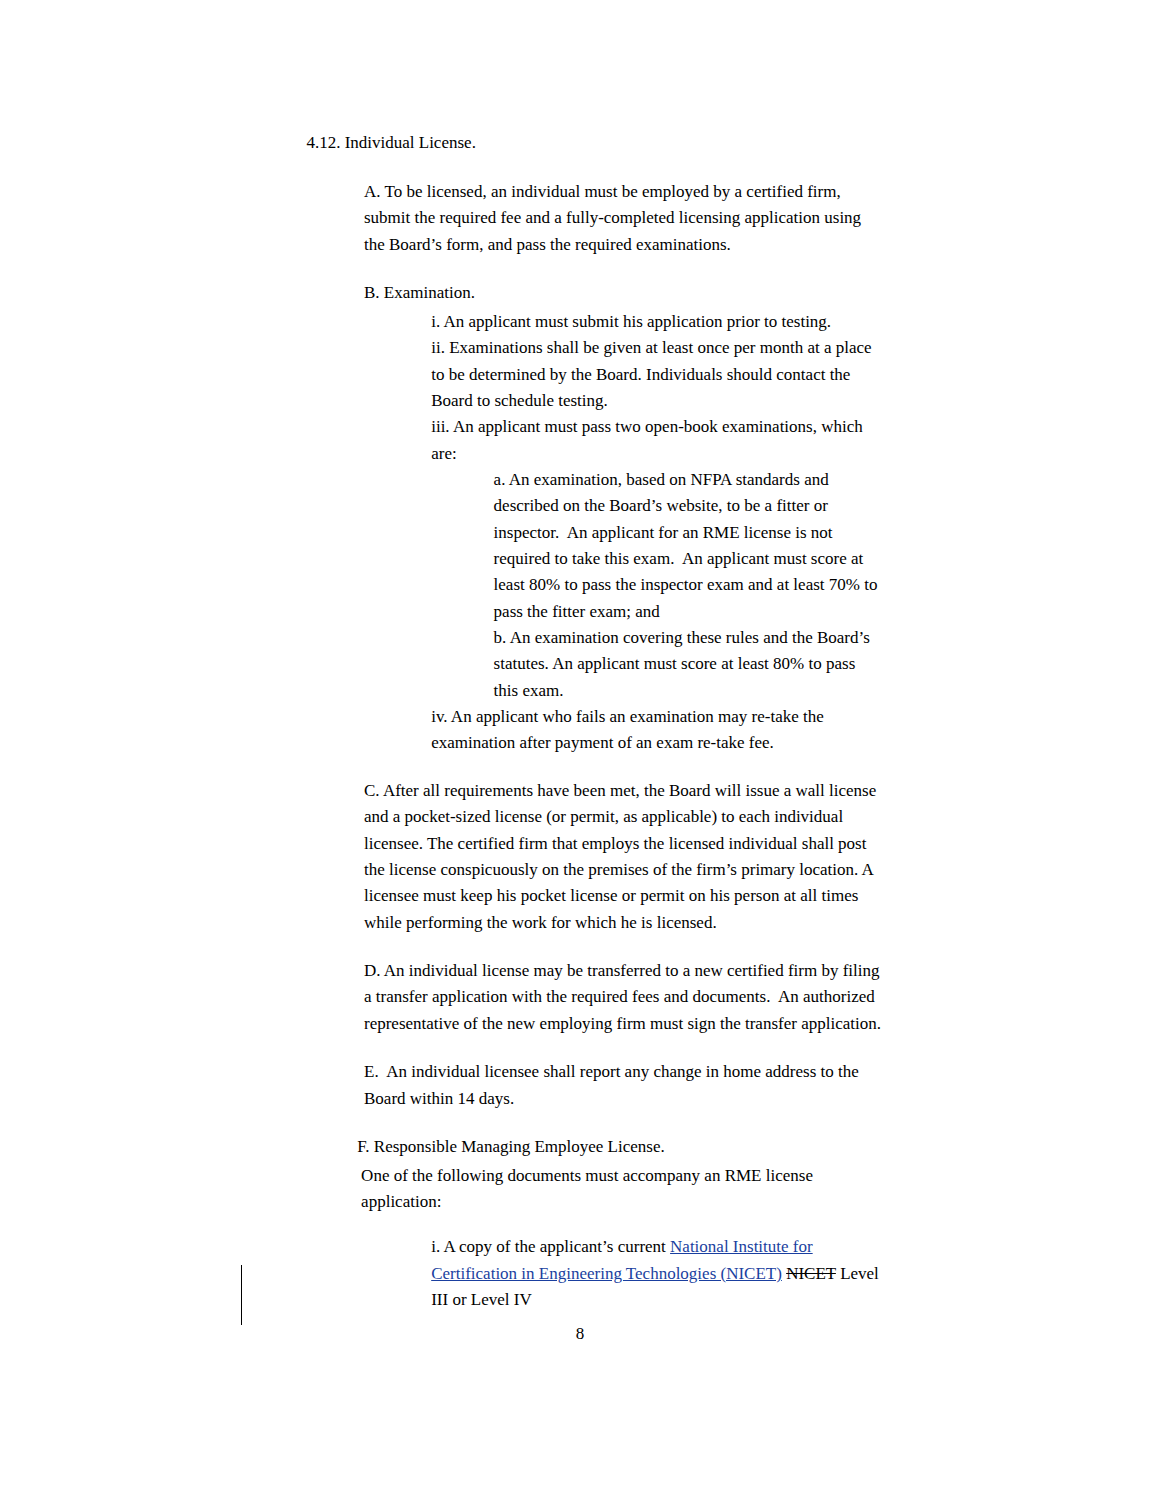4.12. Individual License.
A. To be licensed, an individual must be employed by a certified firm, submit the required fee and a fully-completed licensing application using the Board’s form, and pass the required examinations.
B. Examination.
i. An applicant must submit his application prior to testing.
ii. Examinations shall be given at least once per month at a place to be determined by the Board. Individuals should contact the Board to schedule testing.
iii. An applicant must pass two open-book examinations, which are:
a. An examination, based on NFPA standards and described on the Board’s website, to be a fitter or inspector. An applicant for an RME license is not required to take this exam. An applicant must score at least 80% to pass the inspector exam and at least 70% to pass the fitter exam; and
b. An examination covering these rules and the Board’s statutes. An applicant must score at least 80% to pass this exam.
iv. An applicant who fails an examination may re-take the examination after payment of an exam re-take fee.
C. After all requirements have been met, the Board will issue a wall license and a pocket-sized license (or permit, as applicable) to each individual licensee. The certified firm that employs the licensed individual shall post the license conspicuously on the premises of the firm’s primary location. A licensee must keep his pocket license or permit on his person at all times while performing the work for which he is licensed.
D. An individual license may be transferred to a new certified firm by filing a transfer application with the required fees and documents. An authorized representative of the new employing firm must sign the transfer application.
E. An individual licensee shall report any change in home address to the Board within 14 days.
F. Responsible Managing Employee License.
One of the following documents must accompany an RME license application:
i. A copy of the applicant’s current National Institute for Certification in Engineering Technologies (NICET) NICET Level III or Level IV
8